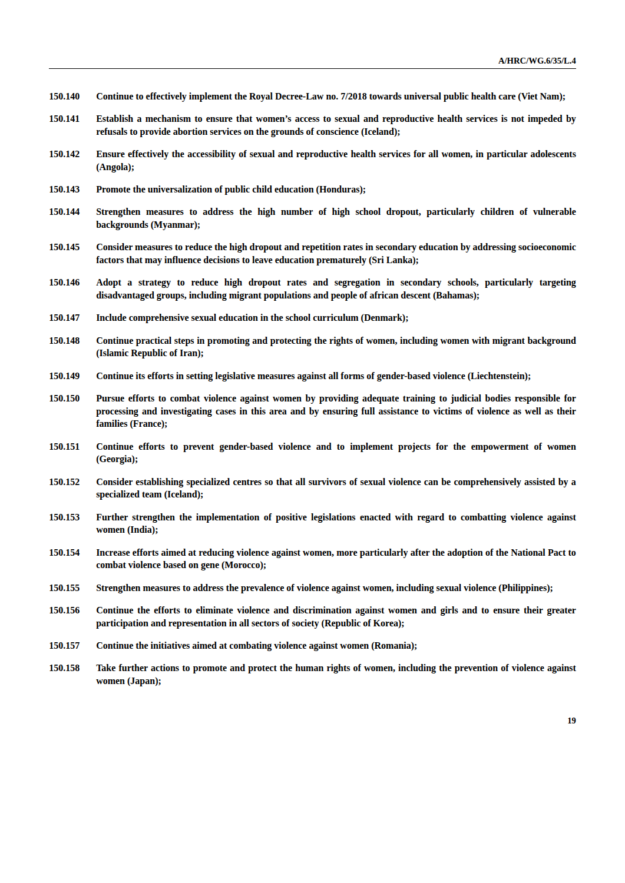A/HRC/WG.6/35/L.4
150.140
Continue to effectively implement the Royal Decree-Law no. 7/2018 towards universal public health care (Viet Nam);
150.141
Establish a mechanism to ensure that women’s access to sexual and reproductive health services is not impeded by refusals to provide abortion services on the grounds of conscience (Iceland);
150.142
Ensure effectively the accessibility of sexual and reproductive health services for all women, in particular adolescents (Angola);
150.143
Promote the universalization of public child education (Honduras);
150.144
Strengthen measures to address the high number of high school dropout, particularly children of vulnerable backgrounds (Myanmar);
150.145
Consider measures to reduce the high dropout and repetition rates in secondary education by addressing socioeconomic factors that may influence decisions to leave education prematurely (Sri Lanka);
150.146
Adopt a strategy to reduce high dropout rates and segregation in secondary schools, particularly targeting disadvantaged groups, including migrant populations and people of african descent (Bahamas);
150.147
Include comprehensive sexual education in the school curriculum (Denmark);
150.148
Continue practical steps in promoting and protecting the rights of women, including women with migrant background (Islamic Republic of Iran);
150.149
Continue its efforts in setting legislative measures against all forms of gender-based violence (Liechtenstein);
150.150
Pursue efforts to combat violence against women by providing adequate training to judicial bodies responsible for processing and investigating cases in this area and by ensuring full assistance to victims of violence as well as their families (France);
150.151
Continue efforts to prevent gender-based violence and to implement projects for the empowerment of women (Georgia);
150.152
Consider establishing specialized centres so that all survivors of sexual violence can be comprehensively assisted by a specialized team (Iceland);
150.153
Further strengthen the implementation of positive legislations enacted with regard to combatting violence against women (India);
150.154
Increase efforts aimed at reducing violence against women, more particularly after the adoption of the National Pact to combat violence based on gene (Morocco);
150.155
Strengthen measures to address the prevalence of violence against women, including sexual violence (Philippines);
150.156
Continue the efforts to eliminate violence and discrimination against women and girls and to ensure their greater participation and representation in all sectors of society (Republic of Korea);
150.157
Continue the initiatives aimed at combating violence against women (Romania);
150.158
Take further actions to promote and protect the human rights of women, including the prevention of violence against women (Japan);
19